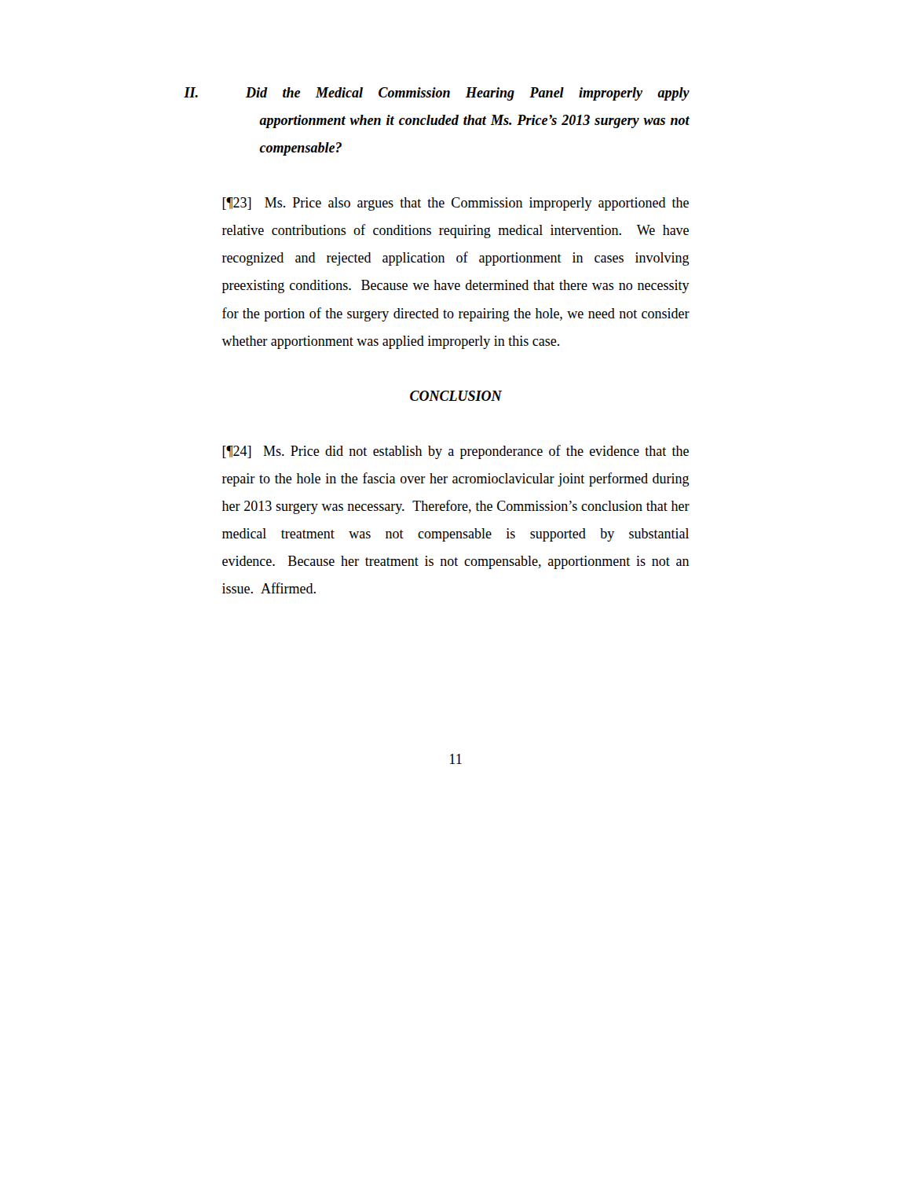II. Did the Medical Commission Hearing Panel improperly apply apportionment when it concluded that Ms. Price’s 2013 surgery was not compensable?
[¶23] Ms. Price also argues that the Commission improperly apportioned the relative contributions of conditions requiring medical intervention. We have recognized and rejected application of apportionment in cases involving preexisting conditions. Because we have determined that there was no necessity for the portion of the surgery directed to repairing the hole, we need not consider whether apportionment was applied improperly in this case.
CONCLUSION
[¶24] Ms. Price did not establish by a preponderance of the evidence that the repair to the hole in the fascia over her acromioclavicular joint performed during her 2013 surgery was necessary. Therefore, the Commission’s conclusion that her medical treatment was not compensable is supported by substantial evidence. Because her treatment is not compensable, apportionment is not an issue. Affirmed.
11